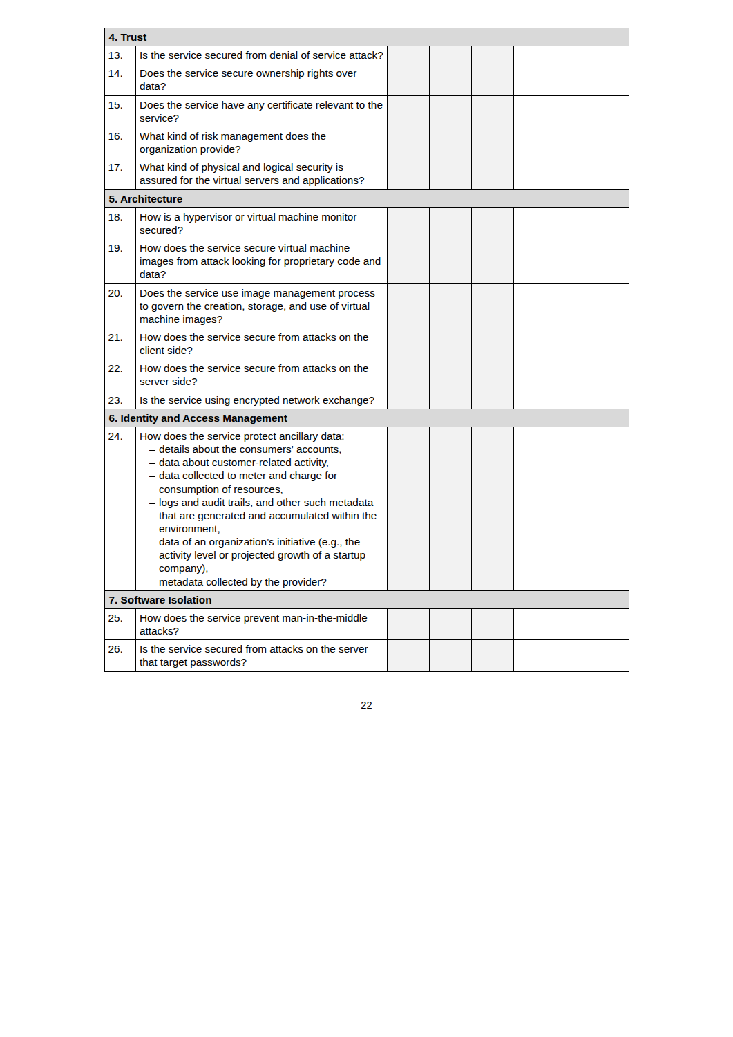| 4. Trust |
| 13. | Is the service secured from denial of service attack? | | | | |
| 14. | Does the service secure ownership rights over data? | | | | |
| 15. | Does the service have any certificate relevant to the service? | | | | |
| 16. | What kind of risk management does the organization provide? | | | | |
| 17. | What kind of physical and logical security is assured for the virtual servers and applications? | | | | |
| 5. Architecture |
| 18. | How is a hypervisor or virtual machine monitor secured? | | | | |
| 19. | How does the service secure virtual machine images from attack looking for proprietary code and data? | | | | |
| 20. | Does the service use image management process to govern the creation, storage, and use of virtual machine images? | | | | |
| 21. | How does the service secure from attacks on the client side? | | | | |
| 22. | How does the service secure from attacks on the server side? | | | | |
| 23. | Is the service using encrypted network exchange? | | | | |
| 6. Identity and Access Management |
| 24. | How does the service protect ancillary data: details about the consumers' accounts, data about customer-related activity, data collected to meter and charge for consumption of resources, logs and audit trails, and other such metadata that are generated and accumulated within the environment, data of an organization’s initiative (e.g., the activity level or projected growth of a startup company), metadata collected by the provider? | | | | |
| 7. Software Isolation |
| 25. | How does the service prevent man-in-the-middle attacks? | | | | |
| 26. | Is the service secured from attacks on the server that target passwords? | | | | |
22